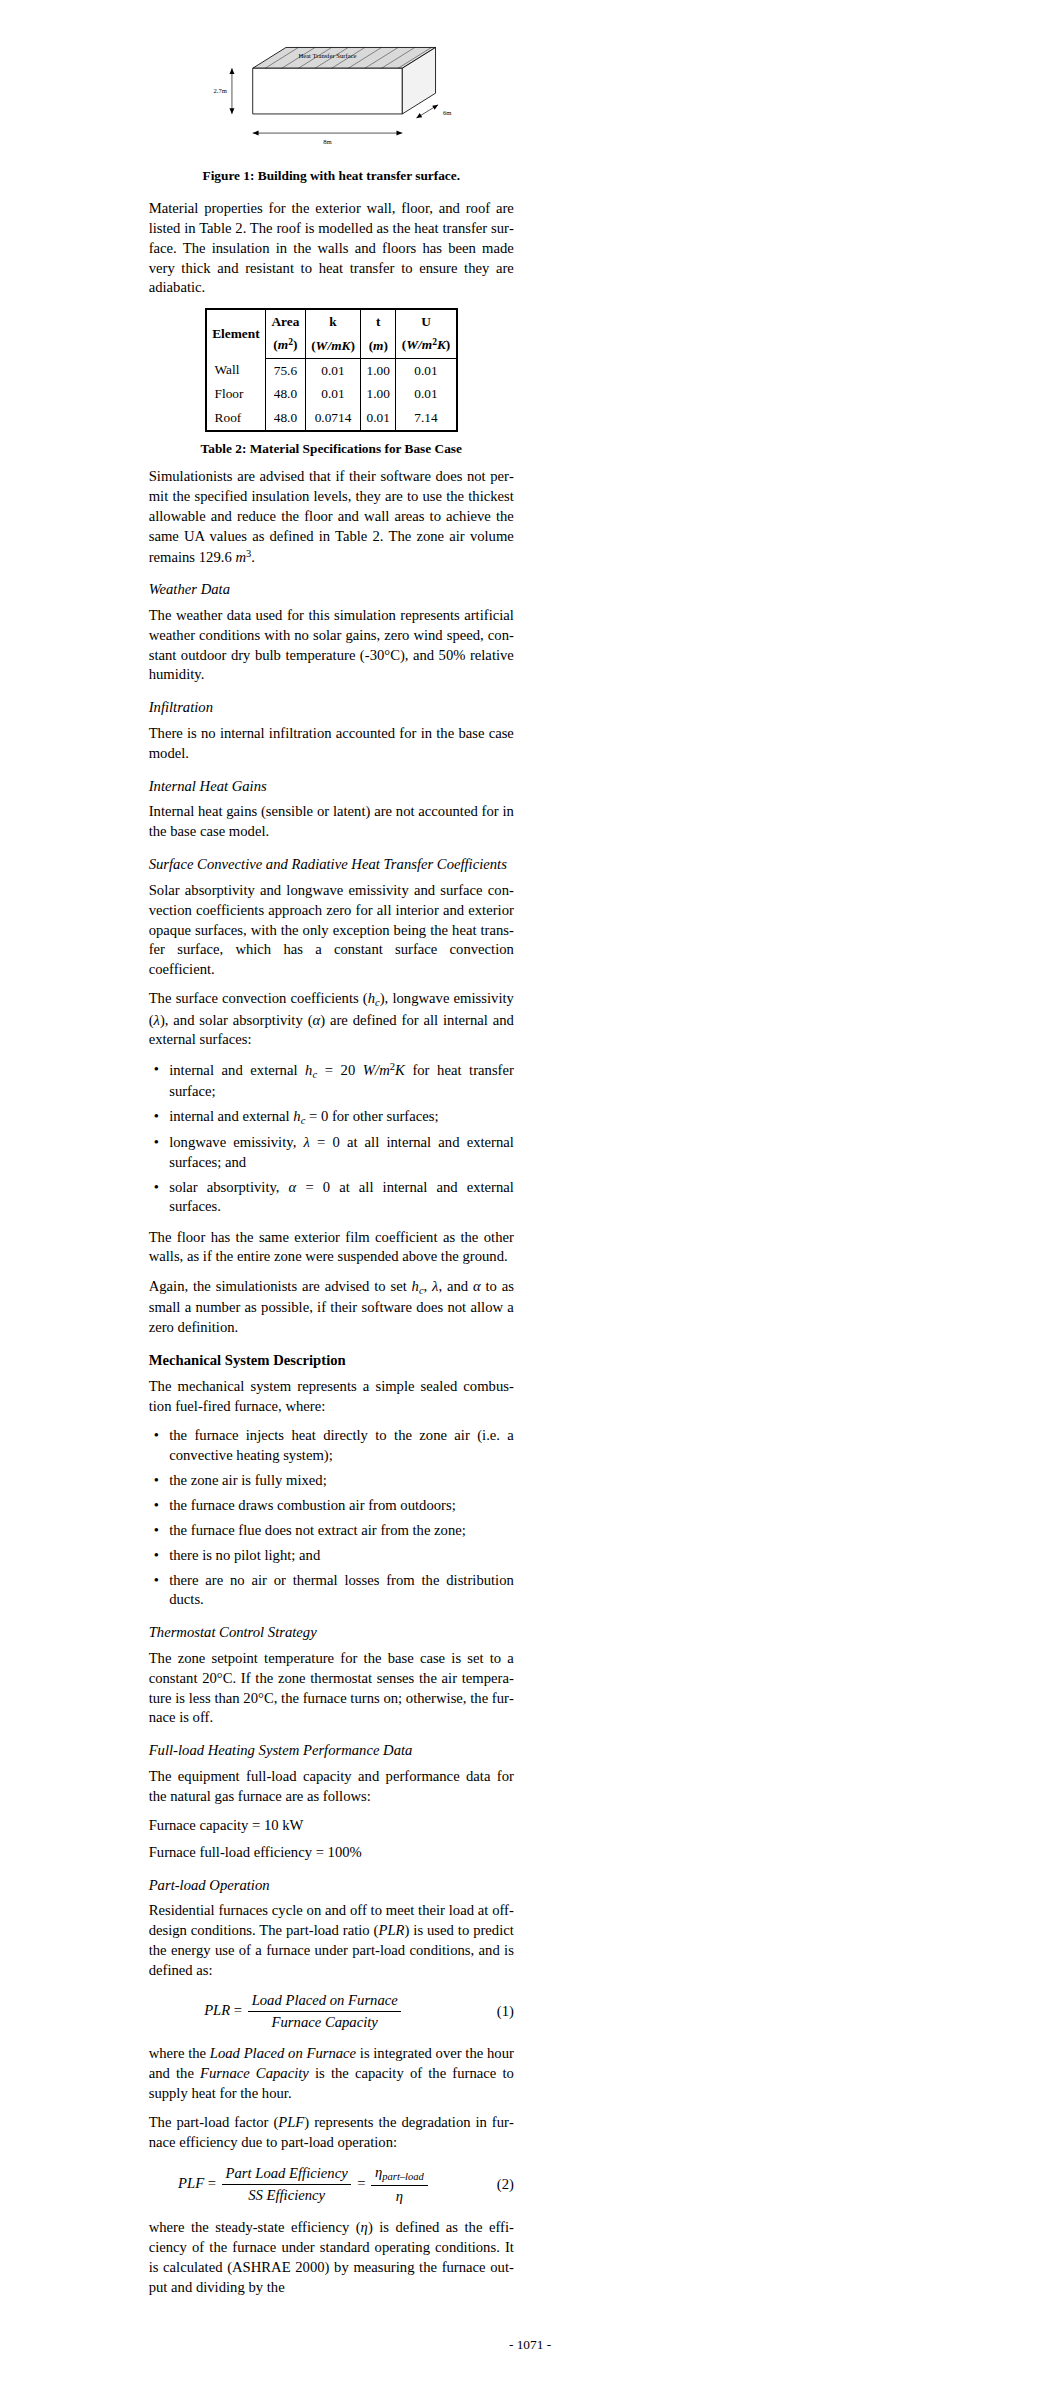Heat Transfer Surface 2.7m 8m 6m
Figure 1: Building with heat transfer surface.
Material properties for the exterior wall, floor, and roof are listed in Table 2. The roof is modelled as the heat transfer surface. The insulation in the walls and floors has been made very thick and resistant to heat transfer to ensure they are adiabatic.
| Element | Area | k | t | U |
| --- | --- | --- | --- | --- |
| ( m 2 ) | ( W/mK ) | ( m ) | ( W/m 2 K ) |
| Wall | 75.6 | 0.01 | 1.00 | 0.01 |
| Floor | 48.0 | 0.01 | 1.00 | 0.01 |
| Roof | 48.0 | 0.0714 | 0.01 | 7.14 |
Table 2: Material Specifications for Base Case
Simulationists are advised that if their software does not permit the specified insulation levels, they are to use the thickest allowable and reduce the floor and wall areas to achieve the same UA values as defined in Table 2. The zone air volume remains 129.6 m3.
Weather Data
The weather data used for this simulation represents artificial weather conditions with no solar gains, zero wind speed, constant outdoor dry bulb temperature (-30°C), and 50% relative humidity.
Infiltration
There is no internal infiltration accounted for in the base case model.
Internal Heat Gains
Internal heat gains (sensible or latent) are not accounted for in the base case model.
Surface Convective and Radiative Heat Transfer Coefficients
Solar absorptivity and longwave emissivity and surface convection coefficients approach zero for all interior and exterior opaque surfaces, with the only exception being the heat transfer surface, which has a constant surface convection coefficient.
The surface convection coefficients (hc), longwave emissivity (λ), and solar absorptivity (α) are defined for all internal and external surfaces:
internal and external hc = 20 W/m2K for heat transfer surface;
internal and external hc = 0 for other surfaces;
longwave emissivity, λ = 0 at all internal and external surfaces; and
solar absorptivity, α = 0 at all internal and external surfaces.
The floor has the same exterior film coefficient as the other walls, as if the entire zone were suspended above the ground.
Again, the simulationists are advised to set hc, λ, and α to as small a number as possible, if their software does not allow a zero definition.
Mechanical System Description
The mechanical system represents a simple sealed combustion fuel-fired furnace, where:
the furnace injects heat directly to the zone air (i.e. a convective heating system);
the zone air is fully mixed;
the furnace draws combustion air from outdoors;
the furnace flue does not extract air from the zone;
there is no pilot light; and
there are no air or thermal losses from the distribution ducts.
Thermostat Control Strategy
The zone setpoint temperature for the base case is set to a constant 20°C. If the zone thermostat senses the air temperature is less than 20°C, the furnace turns on; otherwise, the furnace is off.
Full-load Heating System Performance Data
The equipment full-load capacity and performance data for the natural gas furnace are as follows:
Furnace capacity = 10 kW
Furnace full-load efficiency = 100%
Part-load Operation
Residential furnaces cycle on and off to meet their load at off-design conditions. The part-load ratio (PLR) is used to predict the energy use of a furnace under part-load conditions, and is defined as:
PLR= Load Placed on Furnace Furnace Capacity
(1)
where the Load Placed on Furnace is integrated over the hour and the Furnace Capacity is the capacity of the furnace to supply heat for the hour.
The part-load factor (PLF) represents the degradation in furnace efficiency due to part-load operation:
PLF= Part Load Efficiency SS Efficiency = ηpart–load η
(2)
where the steady-state efficiency (η) is defined as the efficiency of the furnace under standard operating conditions. It is calculated (ASHRAE 2000) by measuring the furnace output and dividing by the
- 1071 -